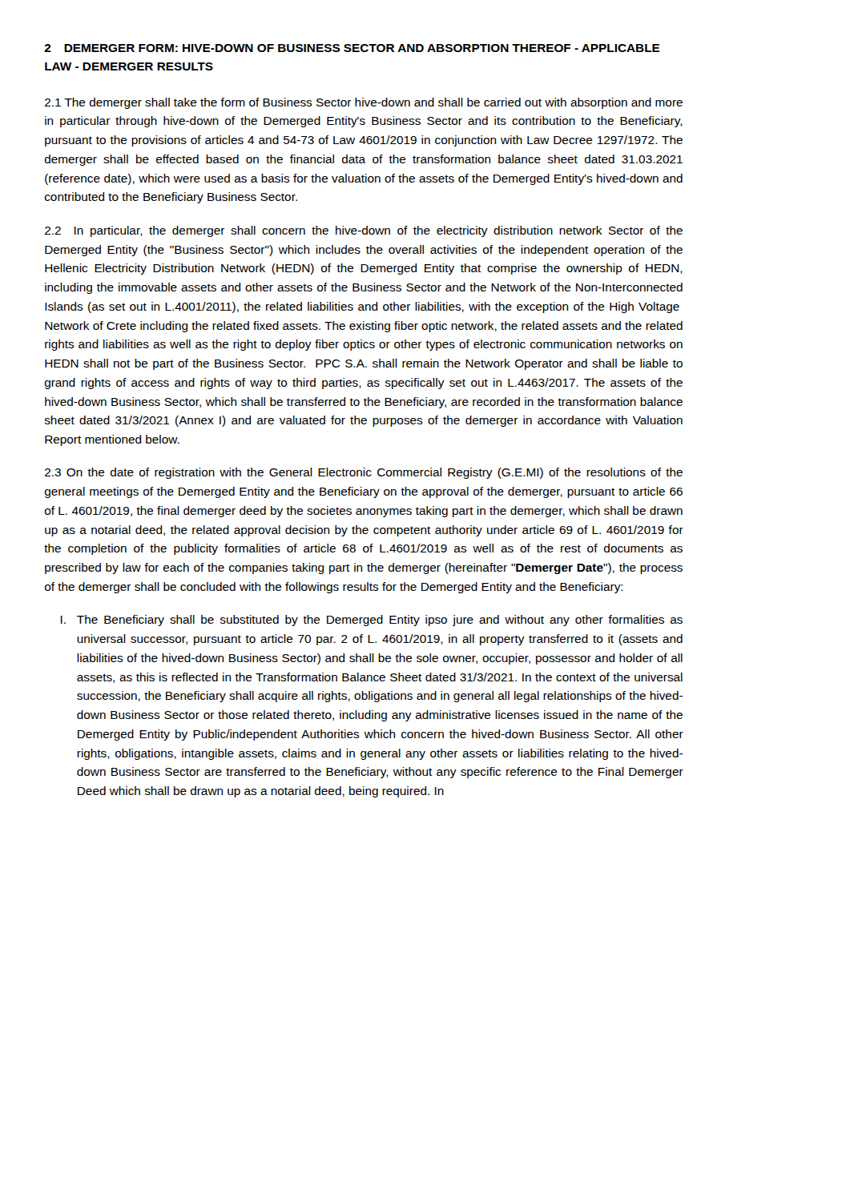2 DEMERGER FORM: HIVE-DOWN OF BUSINESS SECTOR AND ABSORPTION THEREOF - APPLICABLE LAW - DEMERGER RESULTS
2.1 The demerger shall take the form of Business Sector hive-down and shall be carried out with absorption and more in particular through hive-down of the Demerged Entity's Business Sector and its contribution to the Beneficiary, pursuant to the provisions of articles 4 and 54-73 of Law 4601/2019 in conjunction with Law Decree 1297/1972. The demerger shall be effected based on the financial data of the transformation balance sheet dated 31.03.2021 (reference date), which were used as a basis for the valuation of the assets of the Demerged Entity's hived-down and contributed to the Beneficiary Business Sector.
2.2 In particular, the demerger shall concern the hive-down of the electricity distribution network Sector of the Demerged Entity (the "Business Sector") which includes the overall activities of the independent operation of the Hellenic Electricity Distribution Network (HEDN) of the Demerged Entity that comprise the ownership of HEDN, including the immovable assets and other assets of the Business Sector and the Network of the Non-Interconnected Islands (as set out in L.4001/2011), the related liabilities and other liabilities, with the exception of the High Voltage Network of Crete including the related fixed assets. The existing fiber optic network, the related assets and the related rights and liabilities as well as the right to deploy fiber optics or other types of electronic communication networks on HEDN shall not be part of the Business Sector. PPC S.A. shall remain the Network Operator and shall be liable to grand rights of access and rights of way to third parties, as specifically set out in L.4463/2017. The assets of the hived-down Business Sector, which shall be transferred to the Beneficiary, are recorded in the transformation balance sheet dated 31/3/2021 (Annex I) and are valuated for the purposes of the demerger in accordance with Valuation Report mentioned below.
2.3 On the date of registration with the General Electronic Commercial Registry (G.E.MI) of the resolutions of the general meetings of the Demerged Entity and the Beneficiary on the approval of the demerger, pursuant to article 66 of L. 4601/2019, the final demerger deed by the societes anonymes taking part in the demerger, which shall be drawn up as a notarial deed, the related approval decision by the competent authority under article 69 of L. 4601/2019 for the completion of the publicity formalities of article 68 of L.4601/2019 as well as of the rest of documents as prescribed by law for each of the companies taking part in the demerger (hereinafter "Demerger Date"), the process of the demerger shall be concluded with the followings results for the Demerged Entity and the Beneficiary:
The Beneficiary shall be substituted by the Demerged Entity ipso jure and without any other formalities as universal successor, pursuant to article 70 par. 2 of L. 4601/2019, in all property transferred to it (assets and liabilities of the hived-down Business Sector) and shall be the sole owner, occupier, possessor and holder of all assets, as this is reflected in the Transformation Balance Sheet dated 31/3/2021. In the context of the universal succession, the Beneficiary shall acquire all rights, obligations and in general all legal relationships of the hived-down Business Sector or those related thereto, including any administrative licenses issued in the name of the Demerged Entity by Public/independent Authorities which concern the hived-down Business Sector. All other rights, obligations, intangible assets, claims and in general any other assets or liabilities relating to the hived-down Business Sector are transferred to the Beneficiary, without any specific reference to the Final Demerger Deed which shall be drawn up as a notarial deed, being required. In